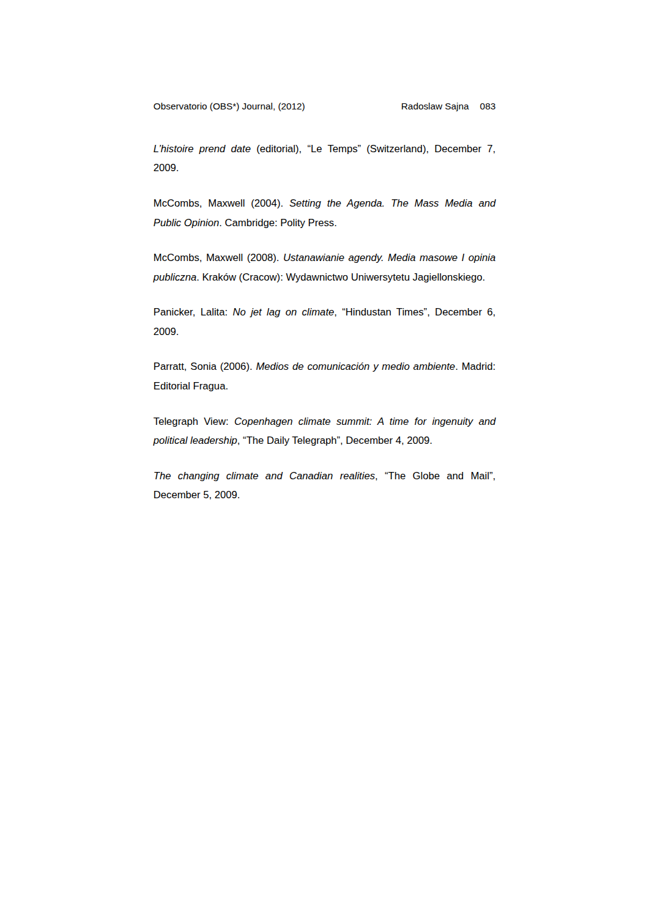Observatorio (OBS*) Journal, (2012)
Radoslaw Sajna 083
L’histoire prend date (editorial), “Le Temps” (Switzerland), December 7, 2009.
McCombs, Maxwell (2004). Setting the Agenda. The Mass Media and Public Opinion. Cambridge: Polity Press.
McCombs, Maxwell (2008). Ustanawianie agendy. Media masowe I opinia publiczna. Kraków (Cracow): Wydawnictwo Uniwersytetu Jagiellonskiego.
Panicker, Lalita: No jet lag on climate, “Hindustan Times”, December 6, 2009.
Parratt, Sonia (2006). Medios de comunicación y medio ambiente. Madrid: Editorial Fragua.
Telegraph View: Copenhagen climate summit: A time for ingenuity and political leadership, “The Daily Telegraph”, December 4, 2009.
The changing climate and Canadian realities, “The Globe and Mail”, December 5, 2009.